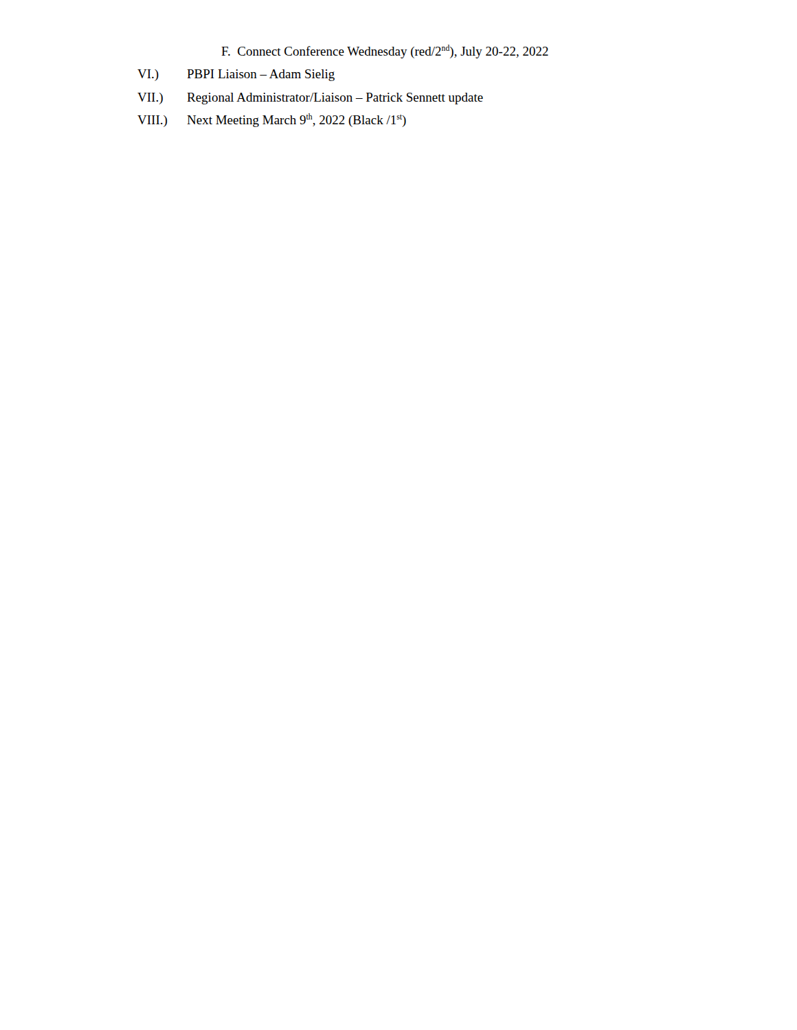F. Connect Conference Wednesday (red/2nd), July 20-22, 2022
VI.) PBPI Liaison – Adam Sielig
VII.) Regional Administrator/Liaison – Patrick Sennett update
VIII.) Next Meeting March 9th, 2022 (Black /1st)